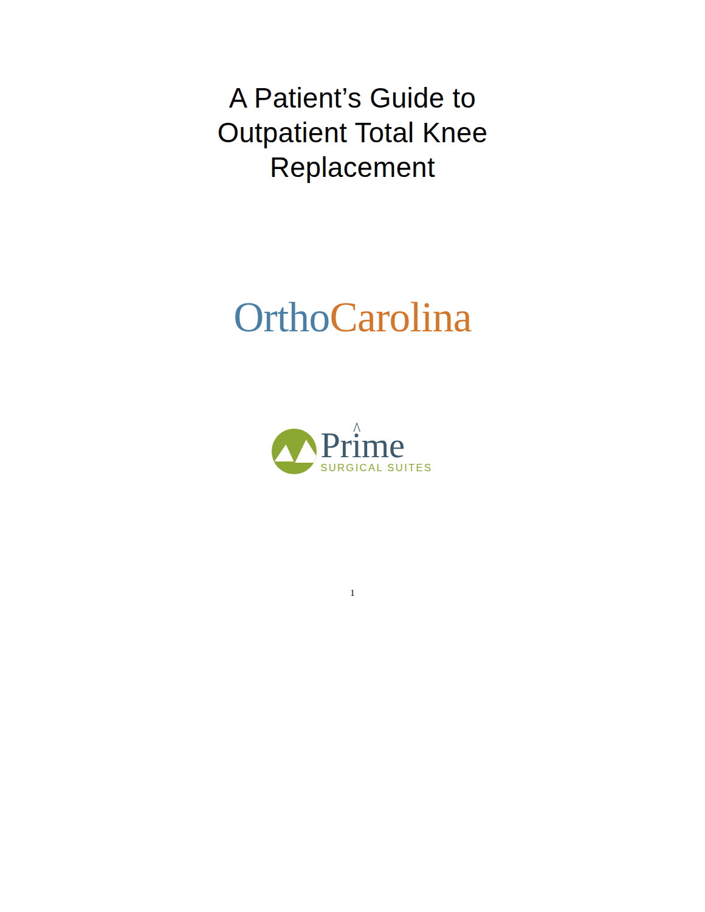A Patient’s Guide to
Outpatient Total Knee Replacement
Orth oCarolina
Prime
SURGICAL SUITES
1